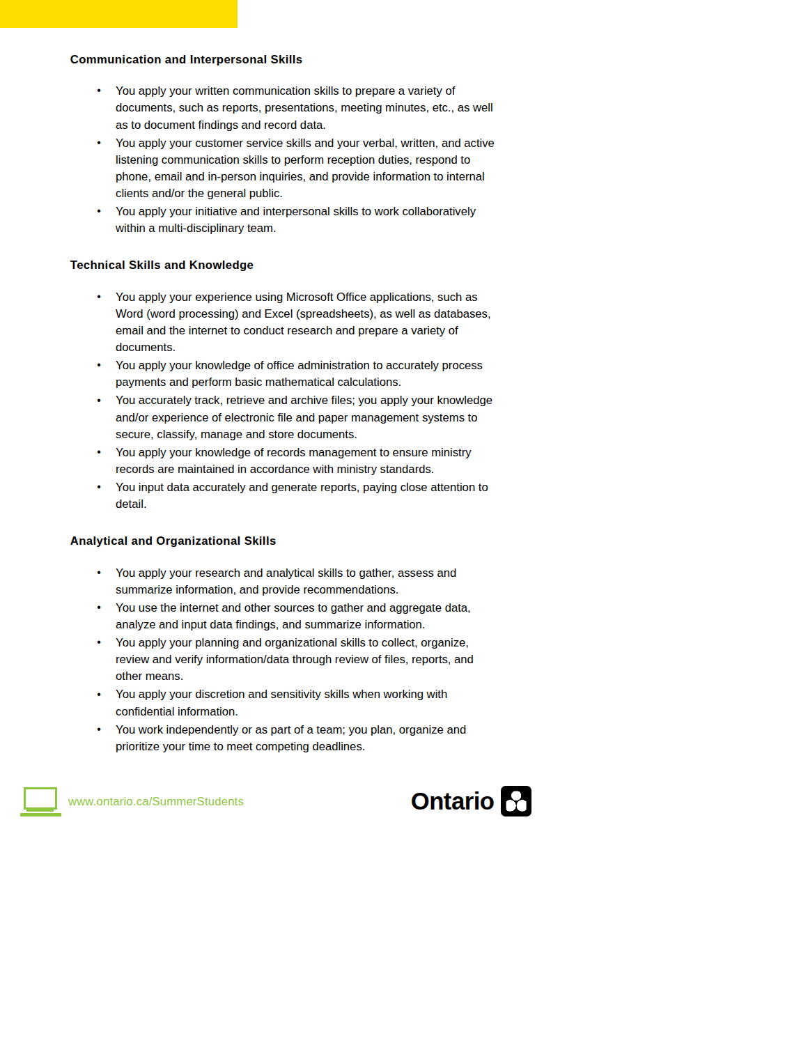Communication and Interpersonal Skills
You apply your written communication skills to prepare a variety of documents, such as reports, presentations, meeting minutes, etc., as well as to document findings and record data.
You apply your customer service skills and your verbal, written, and active listening communication skills to perform reception duties, respond to phone, email and in-person inquiries, and provide information to internal clients and/or the general public.
You apply your initiative and interpersonal skills to work collaboratively within a multi-disciplinary team.
Technical Skills and Knowledge
You apply your experience using Microsoft Office applications, such as Word (word processing) and Excel (spreadsheets), as well as databases, email and the internet to conduct research and prepare a variety of documents.
You apply your knowledge of office administration to accurately process payments and perform basic mathematical calculations.
You accurately track, retrieve and archive files; you apply your knowledge and/or experience of electronic file and paper management systems to secure, classify, manage and store documents.
You apply your knowledge of records management to ensure ministry records are maintained in accordance with ministry standards.
You input data accurately and generate reports, paying close attention to detail.
Analytical and Organizational Skills
You apply your research and analytical skills to gather, assess and summarize information, and provide recommendations.
You use the internet and other sources to gather and aggregate data, analyze and input data findings, and summarize information.
You apply your planning and organizational skills to collect, organize, review and verify information/data through review of files, reports, and other means.
You apply your discretion and sensitivity skills when working with confidential information.
You work independently or as part of a team; you plan, organize and prioritize your time to meet competing deadlines.
www.ontario.ca/SummerStudents
Ontario